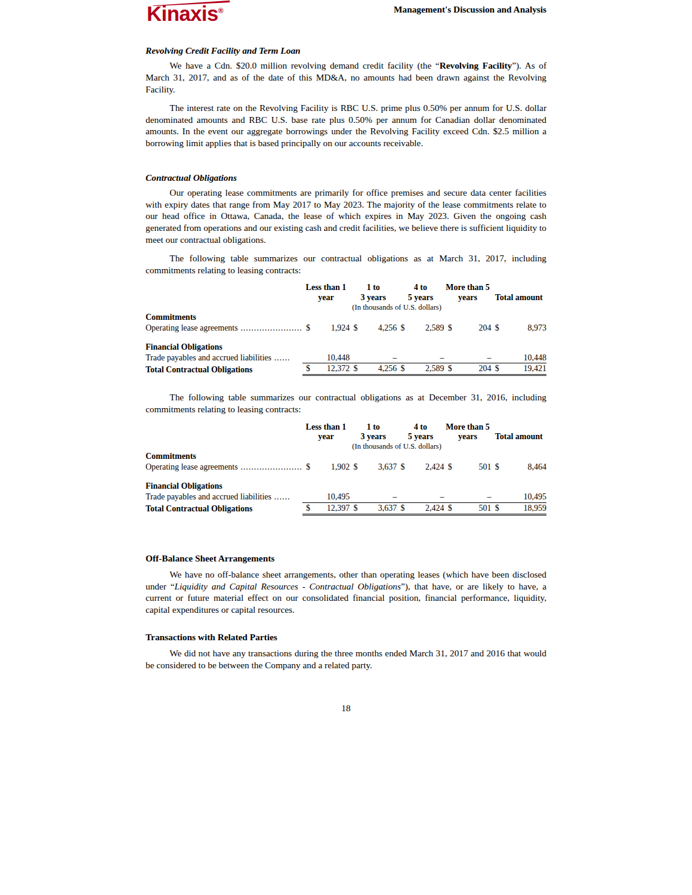Kinaxis®
Management's Discussion and Analysis
Revolving Credit Facility and Term Loan
We have a Cdn. $20.0 million revolving demand credit facility (the “Revolving Facility”). As of March 31, 2017, and as of the date of this MD&A, no amounts had been drawn against the Revolving Facility.
The interest rate on the Revolving Facility is RBC U.S. prime plus 0.50% per annum for U.S. dollar denominated amounts and RBC U.S. base rate plus 0.50% per annum for Canadian dollar denominated amounts. In the event our aggregate borrowings under the Revolving Facility exceed Cdn. $2.5 million a borrowing limit applies that is based principally on our accounts receivable.
Contractual Obligations
Our operating lease commitments are primarily for office premises and secure data center facilities with expiry dates that range from May 2017 to May 2023. The majority of the lease commitments relate to our head office in Ottawa, Canada, the lease of which expires in May 2023. Given the ongoing cash generated from operations and our existing cash and credit facilities, we believe there is sufficient liquidity to meet our contractual obligations.
The following table summarizes our contractual obligations as at March 31, 2017, including commitments relating to leasing contracts:
| | Less than 1 year | 1 to 3 years | 4 to 5 years | More than 5 years | Total amount |
| | (In thousands of U.S. dollars) | |
| Commitments | |
| Operating lease agreements ....................... | $ | 1,924 | $ | 4,256 | $ | 2,589 | $ | 204 | $ | 8,973 |
| Financial Obligations | |
| Trade payables and accrued liabilities ...... | | 10,448 | | – | | – | | – | | 10,448 |
| Total Contractual Obligations | $ | 12,372 | $ | 4,256 | $ | 2,589 | $ | 204 | $ | 19,421 |
The following table summarizes our contractual obligations as at December 31, 2016, including commitments relating to leasing contracts:
| | Less than 1 year | 1 to 3 years | 4 to 5 years | More than 5 years | Total amount |
| | (In thousands of U.S. dollars) | |
| Commitments | |
| Operating lease agreements ....................... | $ | 1,902 | $ | 3,637 | $ | 2,424 | $ | 501 | $ | 8,464 |
| Financial Obligations | |
| Trade payables and accrued liabilities ...... | | 10,495 | | – | | – | | – | | 10,495 |
| Total Contractual Obligations | $ | 12,397 | $ | 3,637 | $ | 2,424 | $ | 501 | $ | 18,959 |
Off-Balance Sheet Arrangements
We have no off-balance sheet arrangements, other than operating leases (which have been disclosed under “Liquidity and Capital Resources - Contractual Obligations”), that have, or are likely to have, a current or future material effect on our consolidated financial position, financial performance, liquidity, capital expenditures or capital resources.
Transactions with Related Parties
We did not have any transactions during the three months ended March 31, 2017 and 2016 that would be considered to be between the Company and a related party.
18